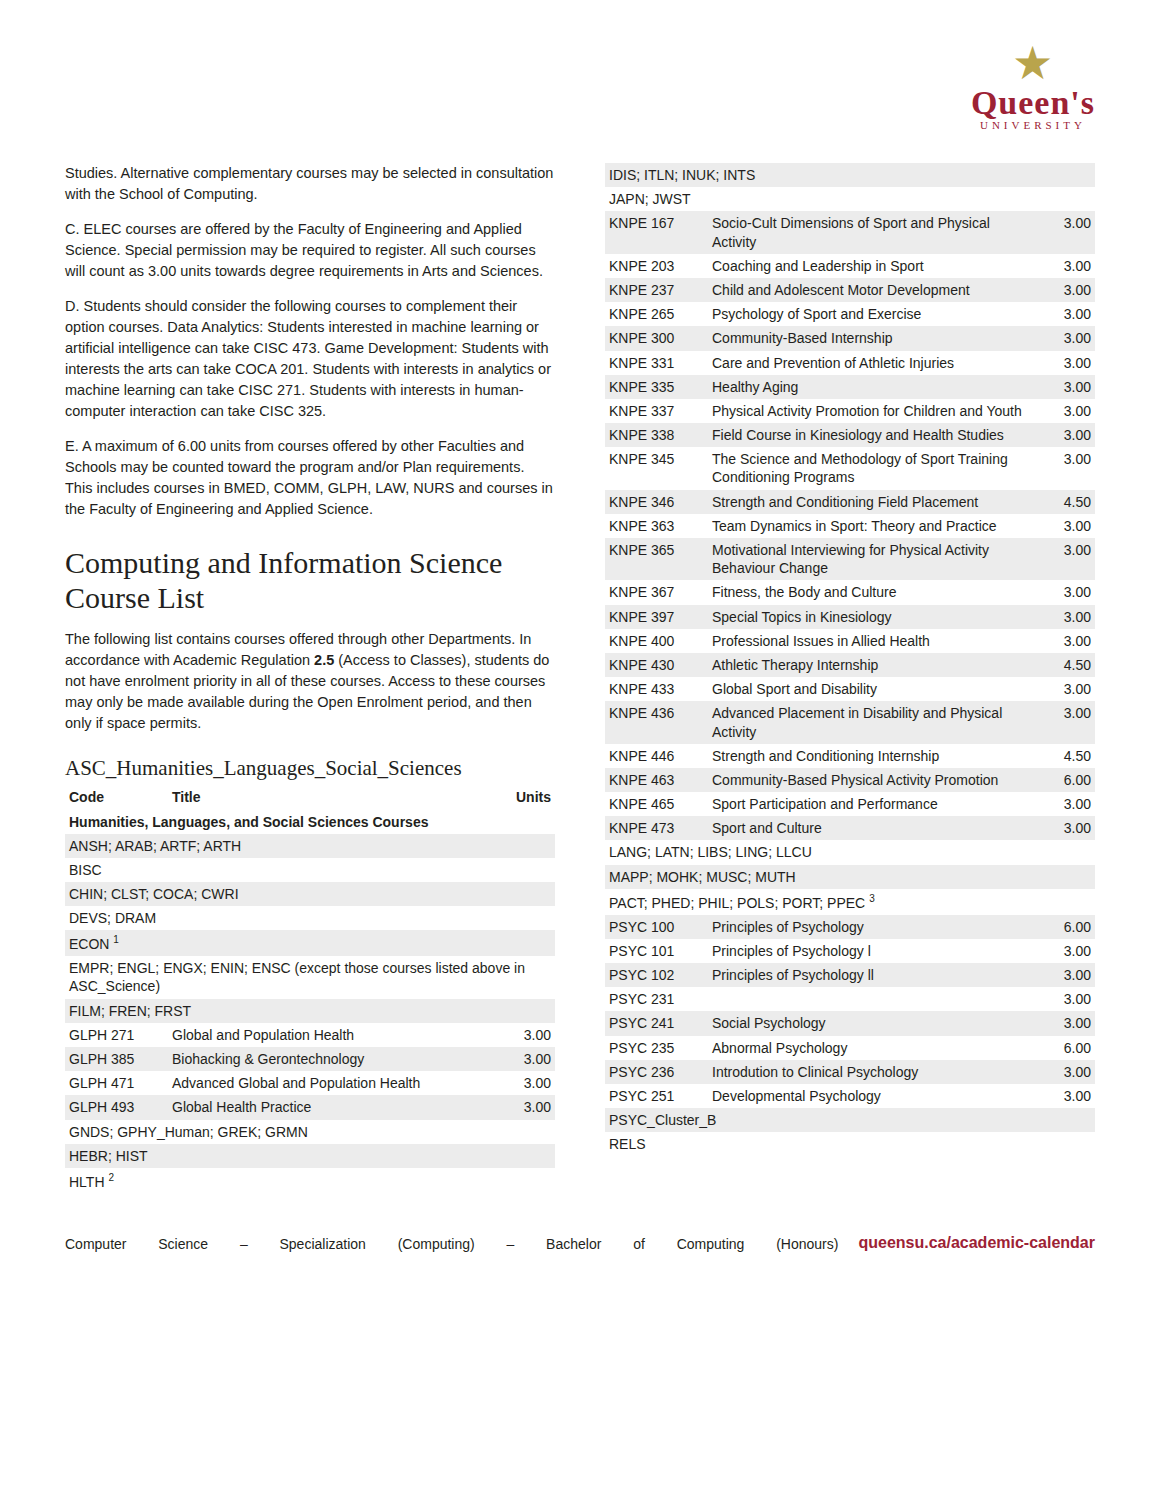★
Queen's
UNIVERSITY
Studies. Alternative complementary courses may be selected in consultation with the School of Computing.
C. ELEC courses are offered by the Faculty of Engineering and Applied Science. Special permission may be required to register. All such courses will count as 3.00 units towards degree requirements in Arts and Sciences.
D. Students should consider the following courses to complement their option courses. Data Analytics: Students interested in machine learning or artificial intelligence can take CISC 473. Game Development: Students with interests the arts can take COCA 201. Students with interests in analytics or machine learning can take CISC 271. Students with interests in human-computer interaction can take CISC 325.
E. A maximum of 6.00 units from courses offered by other Faculties and Schools may be counted toward the program and/or Plan requirements. This includes courses in BMED, COMM, GLPH, LAW, NURS and courses in the Faculty of Engineering and Applied Science.
Computing and Information Science Course List
The following list contains courses offered through other Departments. In accordance with Academic Regulation 2.5 (Access to Classes), students do not have enrolment priority in all of these courses. Access to these courses may only be made available during the Open Enrolment period, and then only if space permits.
ASC_Humanities_Languages_Social_Sciences
| Code | Title | Units |
| --- | --- | --- |
| Humanities, Languages, and Social Sciences Courses |
| ANSH; ARAB; ARTF; ARTH |
| BISC |
| CHIN; CLST; COCA; CWRI |
| DEVS; DRAM |
| ECON 1 |
| EMPR; ENGL; ENGX; ENIN; ENSC (except those courses listed above in ASC_Science) |
| FILM; FREN; FRST |
| GLPH 271 | Global and Population Health | 3.00 |
| GLPH 385 | Biohacking & Gerontechnology | 3.00 |
| GLPH 471 | Advanced Global and Population Health | 3.00 |
| GLPH 493 | Global Health Practice | 3.00 |
| GNDS; GPHY_Human; GREK; GRMN |
| HEBR; HIST |
| HLTH 2 |
| IDIS; ITLN; INUK; INTS |
| JAPN; JWST |
| KNPE 167 | Socio-Cult Dimensions of Sport and Physical Activity | 3.00 |
| KNPE 203 | Coaching and Leadership in Sport | 3.00 |
| KNPE 237 | Child and Adolescent Motor Development | 3.00 |
| KNPE 265 | Psychology of Sport and Exercise | 3.00 |
| KNPE 300 | Community-Based Internship | 3.00 |
| KNPE 331 | Care and Prevention of Athletic Injuries | 3.00 |
| KNPE 335 | Healthy Aging | 3.00 |
| KNPE 337 | Physical Activity Promotion for Children and Youth | 3.00 |
| KNPE 338 | Field Course in Kinesiology and Health Studies | 3.00 |
| KNPE 345 | The Science and Methodology of Sport Training Conditioning Programs | 3.00 |
| KNPE 346 | Strength and Conditioning Field Placement | 4.50 |
| KNPE 363 | Team Dynamics in Sport: Theory and Practice | 3.00 |
| KNPE 365 | Motivational Interviewing for Physical Activity Behaviour Change | 3.00 |
| KNPE 367 | Fitness, the Body and Culture | 3.00 |
| KNPE 397 | Special Topics in Kinesiology | 3.00 |
| KNPE 400 | Professional Issues in Allied Health | 3.00 |
| KNPE 430 | Athletic Therapy Internship | 4.50 |
| KNPE 433 | Global Sport and Disability | 3.00 |
| KNPE 436 | Advanced Placement in Disability and Physical Activity | 3.00 |
| KNPE 446 | Strength and Conditioning Internship | 4.50 |
| KNPE 463 | Community-Based Physical Activity Promotion | 6.00 |
| KNPE 465 | Sport Participation and Performance | 3.00 |
| KNPE 473 | Sport and Culture | 3.00 |
| LANG; LATN; LIBS; LING; LLCU |
| MAPP; MOHK; MUSC; MUTH |
| PACT; PHED; PHIL; POLS; PORT; PPEC 3 |
| PSYC 100 | Principles of Psychology | 6.00 |
| PSYC 101 | Principles of Psychology l | 3.00 |
| PSYC 102 | Principles of Psychology ll | 3.00 |
| PSYC 231 | | 3.00 |
| PSYC 241 | Social Psychology | 3.00 |
| PSYC 235 | Abnormal Psychology | 6.00 |
| PSYC 236 | Introdution to Clinical Psychology | 3.00 |
| PSYC 251 | Developmental Psychology | 3.00 |
| PSYC_Cluster_B |
| RELS |
Computer Science–Specialization(Computing)–Bachelor of Computing(Honours)
queensu.ca/academic-calendar